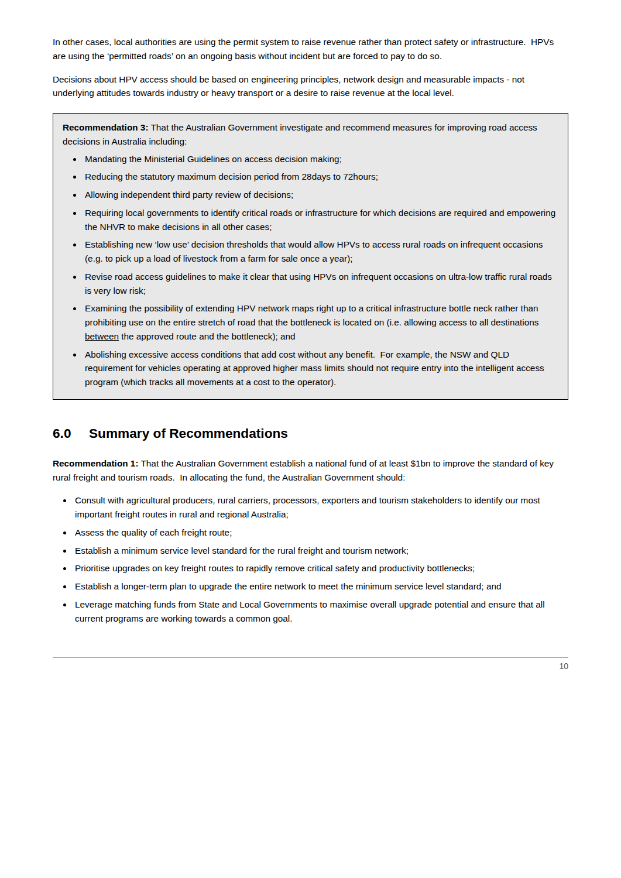In other cases, local authorities are using the permit system to raise revenue rather than protect safety or infrastructure. HPVs are using the ‘permitted roads’ on an ongoing basis without incident but are forced to pay to do so.
Decisions about HPV access should be based on engineering principles, network design and measurable impacts - not underlying attitudes towards industry or heavy transport or a desire to raise revenue at the local level.
Recommendation 3: That the Australian Government investigate and recommend measures for improving road access decisions in Australia including:
Mandating the Ministerial Guidelines on access decision making;
Reducing the statutory maximum decision period from 28days to 72hours;
Allowing independent third party review of decisions;
Requiring local governments to identify critical roads or infrastructure for which decisions are required and empowering the NHVR to make decisions in all other cases;
Establishing new ‘low use’ decision thresholds that would allow HPVs to access rural roads on infrequent occasions (e.g. to pick up a load of livestock from a farm for sale once a year);
Revise road access guidelines to make it clear that using HPVs on infrequent occasions on ultra-low traffic rural roads is very low risk;
Examining the possibility of extending HPV network maps right up to a critical infrastructure bottle neck rather than prohibiting use on the entire stretch of road that the bottleneck is located on (i.e. allowing access to all destinations between the approved route and the bottleneck); and
Abolishing excessive access conditions that add cost without any benefit. For example, the NSW and QLD requirement for vehicles operating at approved higher mass limits should not require entry into the intelligent access program (which tracks all movements at a cost to the operator).
6.0 Summary of Recommendations
Recommendation 1: That the Australian Government establish a national fund of at least $1bn to improve the standard of key rural freight and tourism roads. In allocating the fund, the Australian Government should:
Consult with agricultural producers, rural carriers, processors, exporters and tourism stakeholders to identify our most important freight routes in rural and regional Australia;
Assess the quality of each freight route;
Establish a minimum service level standard for the rural freight and tourism network;
Prioritise upgrades on key freight routes to rapidly remove critical safety and productivity bottlenecks;
Establish a longer-term plan to upgrade the entire network to meet the minimum service level standard; and
Leverage matching funds from State and Local Governments to maximise overall upgrade potential and ensure that all current programs are working towards a common goal.
10